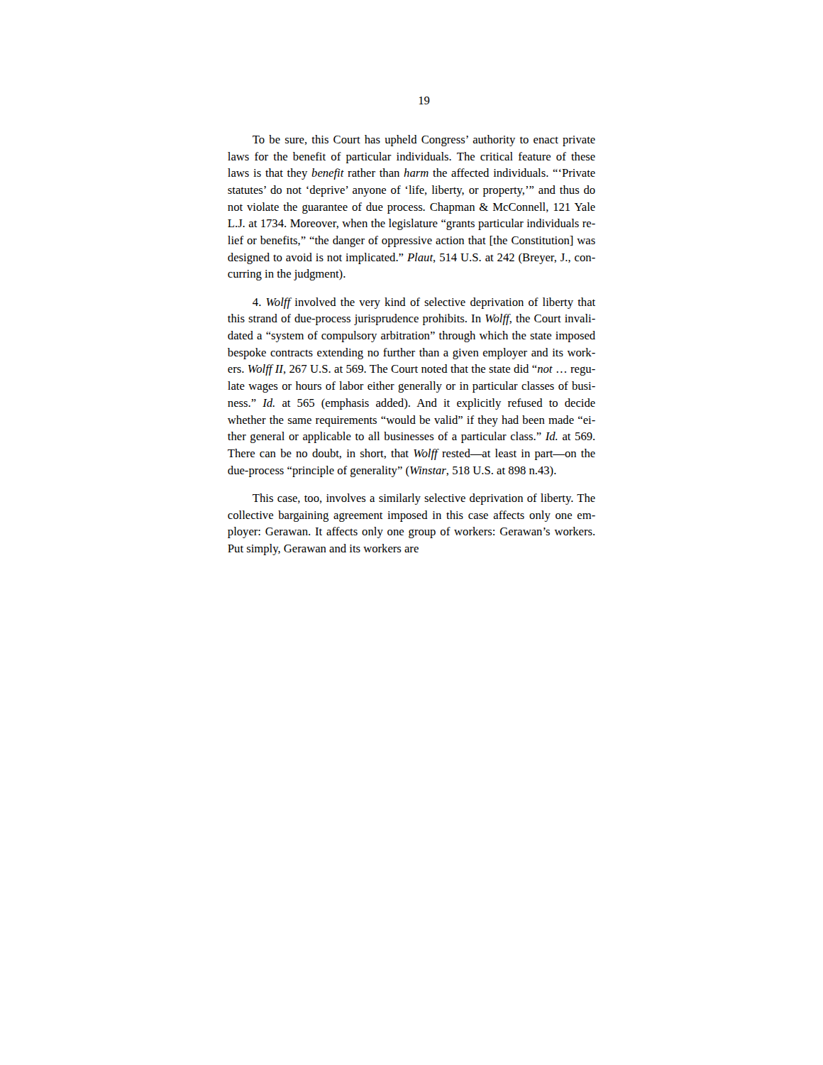19
To be sure, this Court has upheld Congress’ authority to enact private laws for the benefit of particular individuals. The critical feature of these laws is that they benefit rather than harm the affected individuals. “‘Private statutes’ do not ‘deprive’ anyone of ‘life, liberty, or property,’” and thus do not violate the guarantee of due process. Chapman & McConnell, 121 Yale L.J. at 1734. Moreover, when the legislature “grants particular individuals relief or benefits,” “the danger of oppressive action that [the Constitution] was designed to avoid is not implicated.” Plaut, 514 U.S. at 242 (Breyer, J., concurring in the judgment).
4. Wolff involved the very kind of selective deprivation of liberty that this strand of due-process jurisprudence prohibits. In Wolff, the Court invalidated a “system of compulsory arbitration” through which the state imposed bespoke contracts extending no further than a given employer and its workers. Wolff II, 267 U.S. at 569. The Court noted that the state did “not … regulate wages or hours of labor either generally or in particular classes of business.” Id. at 565 (emphasis added). And it explicitly refused to decide whether the same requirements “would be valid” if they had been made “either general or applicable to all businesses of a particular class.” Id. at 569. There can be no doubt, in short, that Wolff rested—at least in part—on the due-process “principle of generality” (Winstar, 518 U.S. at 898 n.43).
This case, too, involves a similarly selective deprivation of liberty. The collective bargaining agreement imposed in this case affects only one employer: Gerawan. It affects only one group of workers: Gerawan’s workers. Put simply, Gerawan and its workers are